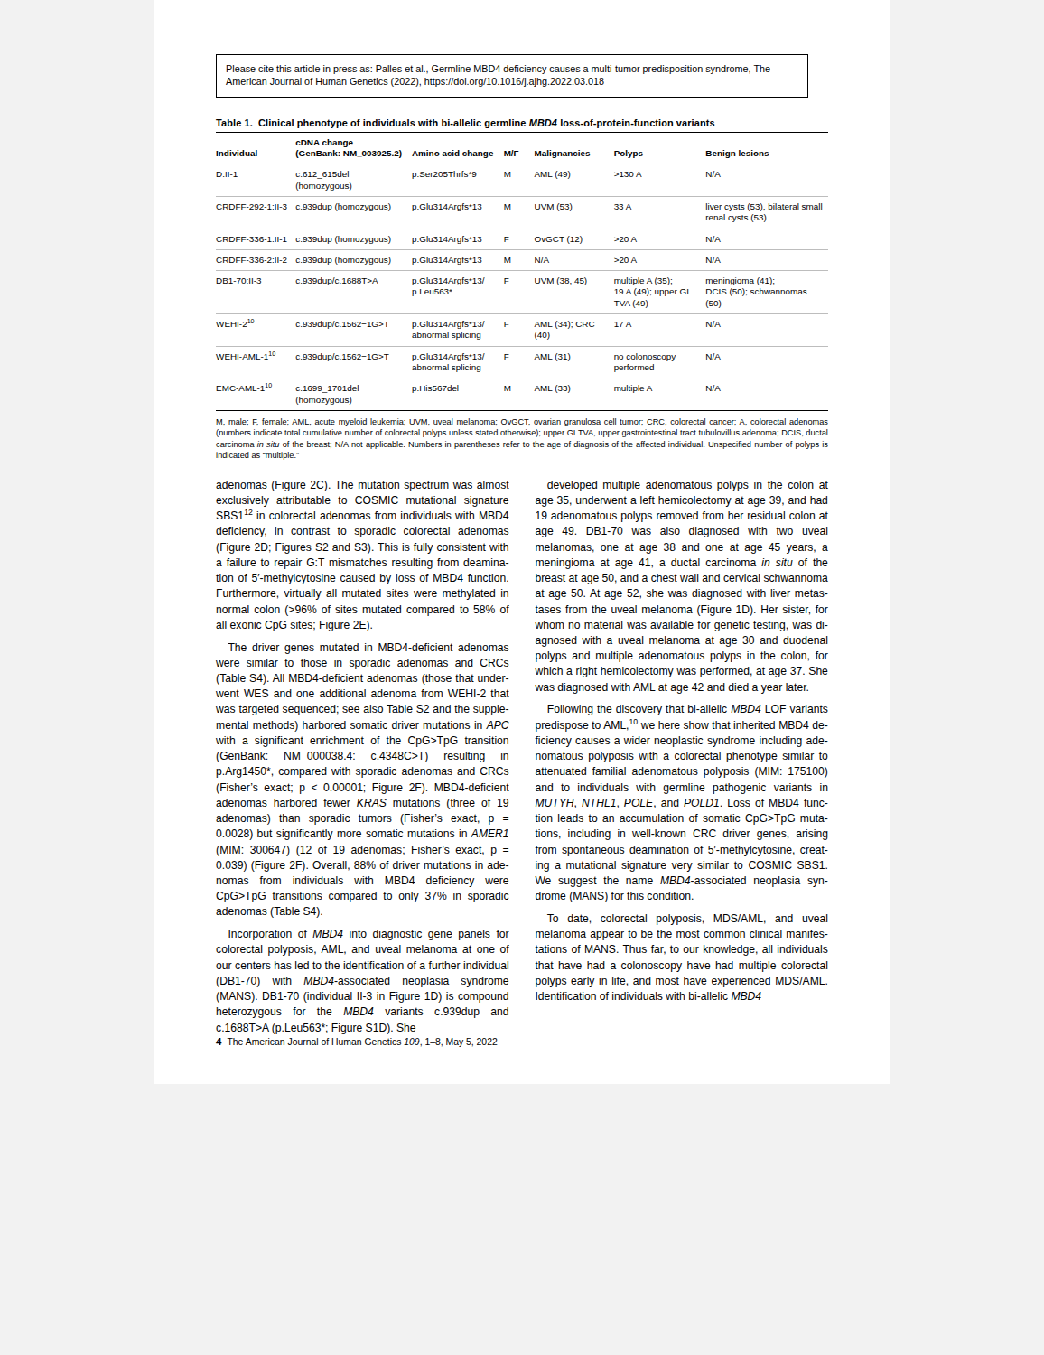Please cite this article in press as: Palles et al., Germline MBD4 deficiency causes a multi-tumor predisposition syndrome, The American Journal of Human Genetics (2022), https://doi.org/10.1016/j.ajhg.2022.03.018
Table 1. Clinical phenotype of individuals with bi-allelic germline MBD4 loss-of-protein-function variants
| Individual | cDNA change (GenBank: NM_003925.2) | Amino acid change | M/F | Malignancies | Polyps | Benign lesions |
| --- | --- | --- | --- | --- | --- | --- |
| D:II-1 | c.612_615del (homozygous) | p.Ser205Thrfs*9 | M | AML (49) | >130 A | N/A |
| CRDFF-292-1:II-3 | c.939dup (homozygous) | p.Glu314Argfs*13 | M | UVM (53) | 33 A | liver cysts (53), bilateral small renal cysts (53) |
| CRDFF-336-1:II-1 | c.939dup (homozygous) | p.Glu314Argfs*13 | F | OvGCT (12) | >20 A | N/A |
| CRDFF-336-2:II-2 | c.939dup (homozygous) | p.Glu314Argfs*13 | M | N/A | >20 A | N/A |
| DB1-70:II-3 | c.939dup/c.1688T>A | p.Glu314Argfs*13/ p.Leu563* | F | UVM (38, 45) | multiple A (35); 19 A (49); upper GI TVA (49) | meningioma (41); DCIS (50); schwannomas (50) |
| WEHI-2 10 | c.939dup/c.1562−1G>T | p.Glu314Argfs*13/ abnormal splicing | F | AML (34); CRC (40) | 17 A | N/A |
| WEHI-AML-1 10 | c.939dup/c.1562−1G>T | p.Glu314Argfs*13/ abnormal splicing | F | AML (31) | no colonoscopy performed | N/A |
| EMC-AML-1 10 | c.1699_1701del (homozygous) | p.His567del | M | AML (33) | multiple A | N/A |
M, male; F, female; AML, acute myeloid leukemia; UVM, uveal melanoma; OvGCT, ovarian granulosa cell tumor; CRC, colorectal cancer; A, colorectal adenomas (numbers indicate total cumulative number of colorectal polyps unless stated otherwise); upper GI TVA, upper gastrointestinal tract tubulovillus adenoma; DCIS, ductal carcinoma in situ of the breast; N/A not applicable. Numbers in parentheses refer to the age of diagnosis of the affected individual. Unspecified number of polyps is indicated as “multiple.”
adenomas (Figure 2C). The mutation spectrum was almost exclusively attributable to COSMIC mutational signature SBS112 in colorectal adenomas from individuals with MBD4 deficiency, in contrast to sporadic colorectal adenomas (Figure 2D; Figures S2 and S3). This is fully consistent with a failure to repair G:T mismatches resulting from deamination of 5′-methylcytosine caused by loss of MBD4 function. Furthermore, virtually all mutated sites were methylated in normal colon (>96% of sites mutated compared to 58% of all exonic CpG sites; Figure 2E).
The driver genes mutated in MBD4-deficient adenomas were similar to those in sporadic adenomas and CRCs (Table S4). All MBD4-deficient adenomas (those that underwent WES and one additional adenoma from WEHI-2 that was targeted sequenced; see also Table S2 and the supplemental methods) harbored somatic driver mutations in APC with a significant enrichment of the CpG>TpG transition (GenBank: NM_000038.4: c.4348C>T) resulting in p.Arg1450*, compared with sporadic adenomas and CRCs (Fisher’s exact; p < 0.00001; Figure 2F). MBD4-deficient adenomas harbored fewer KRAS mutations (three of 19 adenomas) than sporadic tumors (Fisher’s exact, p = 0.0028) but significantly more somatic mutations in AMER1 (MIM: 300647) (12 of 19 adenomas; Fisher’s exact, p = 0.039) (Figure 2F). Overall, 88% of driver mutations in adenomas from individuals with MBD4 deficiency were CpG>TpG transitions compared to only 37% in sporadic adenomas (Table S4).
Incorporation of MBD4 into diagnostic gene panels for colorectal polyposis, AML, and uveal melanoma at one of our centers has led to the identification of a further individual (DB1-70) with MBD4-associated neoplasia syndrome (MANS). DB1-70 (individual II-3 in Figure 1D) is compound heterozygous for the MBD4 variants c.939dup and c.1688T>A (p.Leu563*; Figure S1D). She
developed multiple adenomatous polyps in the colon at age 35, underwent a left hemicolectomy at age 39, and had 19 adenomatous polyps removed from her residual colon at age 49. DB1-70 was also diagnosed with two uveal melanomas, one at age 38 and one at age 45 years, a meningioma at age 41, a ductal carcinoma in situ of the breast at age 50, and a chest wall and cervical schwannoma at age 50. At age 52, she was diagnosed with liver metastases from the uveal melanoma (Figure 1D). Her sister, for whom no material was available for genetic testing, was diagnosed with a uveal melanoma at age 30 and duodenal polyps and multiple adenomatous polyps in the colon, for which a right hemicolectomy was performed, at age 37. She was diagnosed with AML at age 42 and died a year later.
Following the discovery that bi-allelic MBD4 LOF variants predispose to AML,10 we here show that inherited MBD4 deficiency causes a wider neoplastic syndrome including adenomatous polyposis with a colorectal phenotype similar to attenuated familial adenomatous polyposis (MIM: 175100) and to individuals with germline pathogenic variants in MUTYH, NTHL1, POLE, and POLD1. Loss of MBD4 function leads to an accumulation of somatic CpG>TpG mutations, including in well-known CRC driver genes, arising from spontaneous deamination of 5′-methylcytosine, creating a mutational signature very similar to COSMIC SBS1. We suggest the name MBD4-associated neoplasia syndrome (MANS) for this condition.
To date, colorectal polyposis, MDS/AML, and uveal melanoma appear to be the most common clinical manifestations of MANS. Thus far, to our knowledge, all individuals that have had a colonoscopy have had multiple colorectal polyps early in life, and most have experienced MDS/AML. Identification of individuals with bi-allelic MBD4
4 The American Journal of Human Genetics 109, 1–8, May 5, 2022